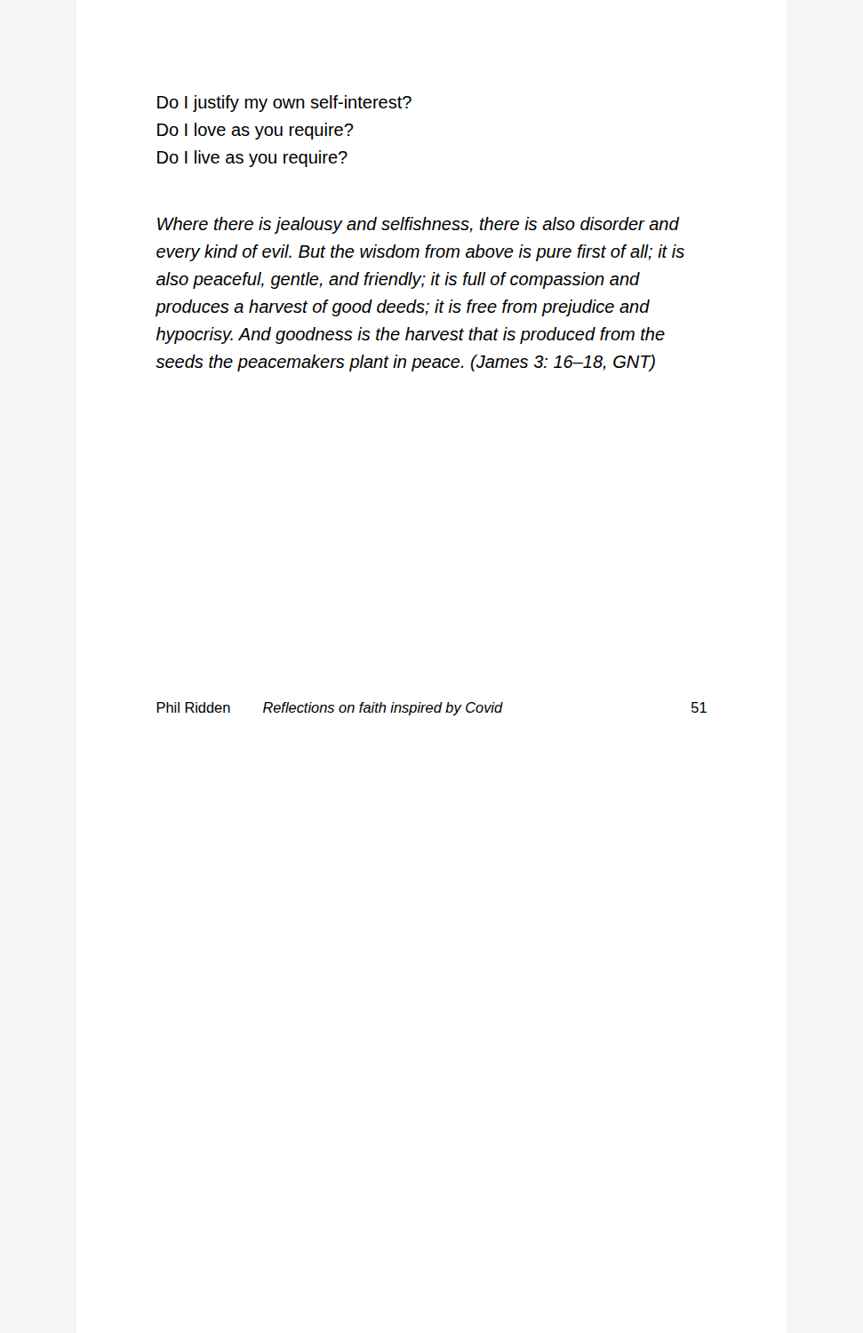Do I justify my own self-interest?
Do I love as you require?
Do I live as you require?
Where there is jealousy and selfishness, there is also disorder and every kind of evil. But the wisdom from above is pure first of all; it is also peaceful, gentle, and friendly; it is full of compassion and produces a harvest of good deeds; it is free from prejudice and hypocrisy. And goodness is the harvest that is produced from the seeds the peacemakers plant in peace. (James 3: 16–18, GNT)
Phil Ridden Reflections on faith inspired by Covid 51